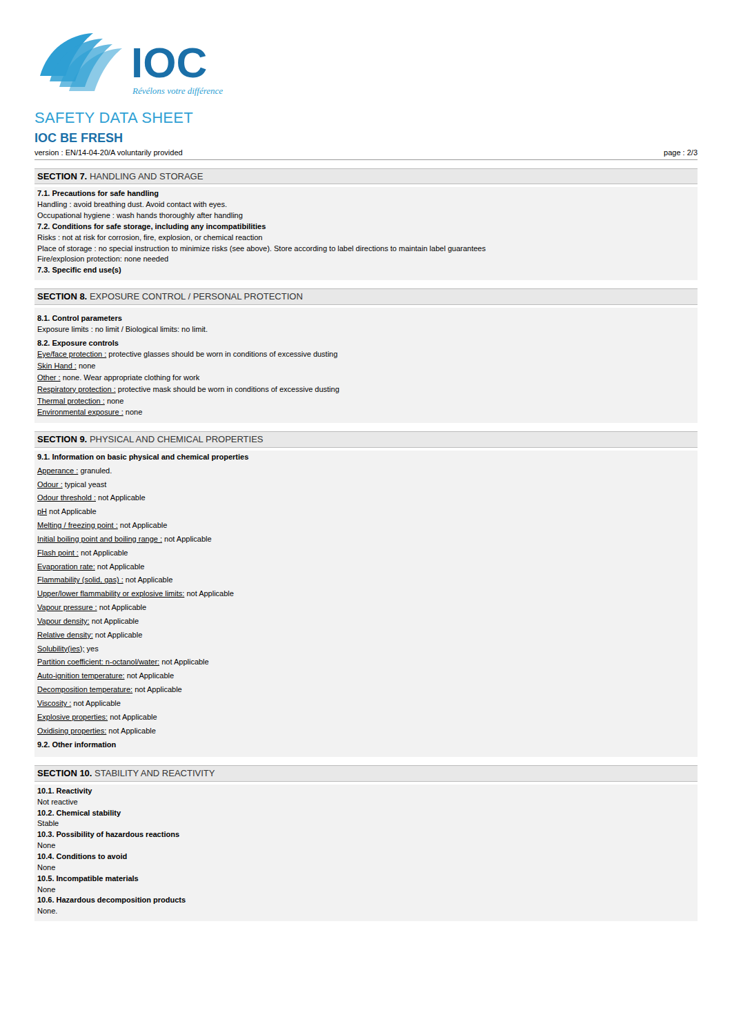IOC Révélons votre différence
SAFETY DATA SHEET
IOC BE FRESH
version : EN/14-04-20/A voluntarily provided page : 2/3
SECTION 7. HANDLING AND STORAGE
7.1. Precautions for safe handling
Handling : avoid breathing dust. Avoid contact with eyes.
Occupational hygiene : wash hands thoroughly after handling
7.2. Conditions for safe storage, including any incompatibilities
Risks : not at risk for corrosion, fire, explosion, or chemical reaction
Place of storage : no special instruction to minimize risks (see above). Store according to label directions to maintain label guarantees
Fire/explosion protection: none needed
7.3. Specific end use(s)
SECTION 8. EXPOSURE CONTROL / PERSONAL PROTECTION
8.1. Control parameters
Exposure limits : no limit / Biological limits: no limit.
8.2. Exposure controls
Eye/face protection : protective glasses should be worn in conditions of excessive dusting
Skin Hand : none
Other : none. Wear appropriate clothing for work
Respiratory protection : protective mask should be worn in conditions of excessive dusting
Thermal protection : none
Environmental exposure : none
SECTION 9. PHYSICAL AND CHEMICAL PROPERTIES
9.1. Information on basic physical and chemical properties
Apperance : granuled.
Odour : typical yeast
Odour threshold : not Applicable
pH not Applicable
Melting / freezing point : not Applicable
Initial boiling point and boiling range : not Applicable
Flash point : not Applicable
Evaporation rate: not Applicable
Flammability (solid, gas) : not Applicable
Upper/lower flammability or explosive limits: not Applicable
Vapour pressure : not Applicable
Vapour density: not Applicable
Relative density: not Applicable
Solubility(ies); yes
Partition coefficient: n-octanol/water: not Applicable
Auto-ignition temperature: not Applicable
Decomposition temperature: not Applicable
Viscosity : not Applicable
Explosive properties: not Applicable
Oxidising properties: not Applicable
9.2. Other information
SECTION 10. STABILITY AND REACTIVITY
10.1. Reactivity
Not reactive
10.2. Chemical stability
Stable
10.3. Possibility of hazardous reactions
None
10.4. Conditions to avoid
None
10.5. Incompatible materials
None
10.6. Hazardous decomposition products
None.